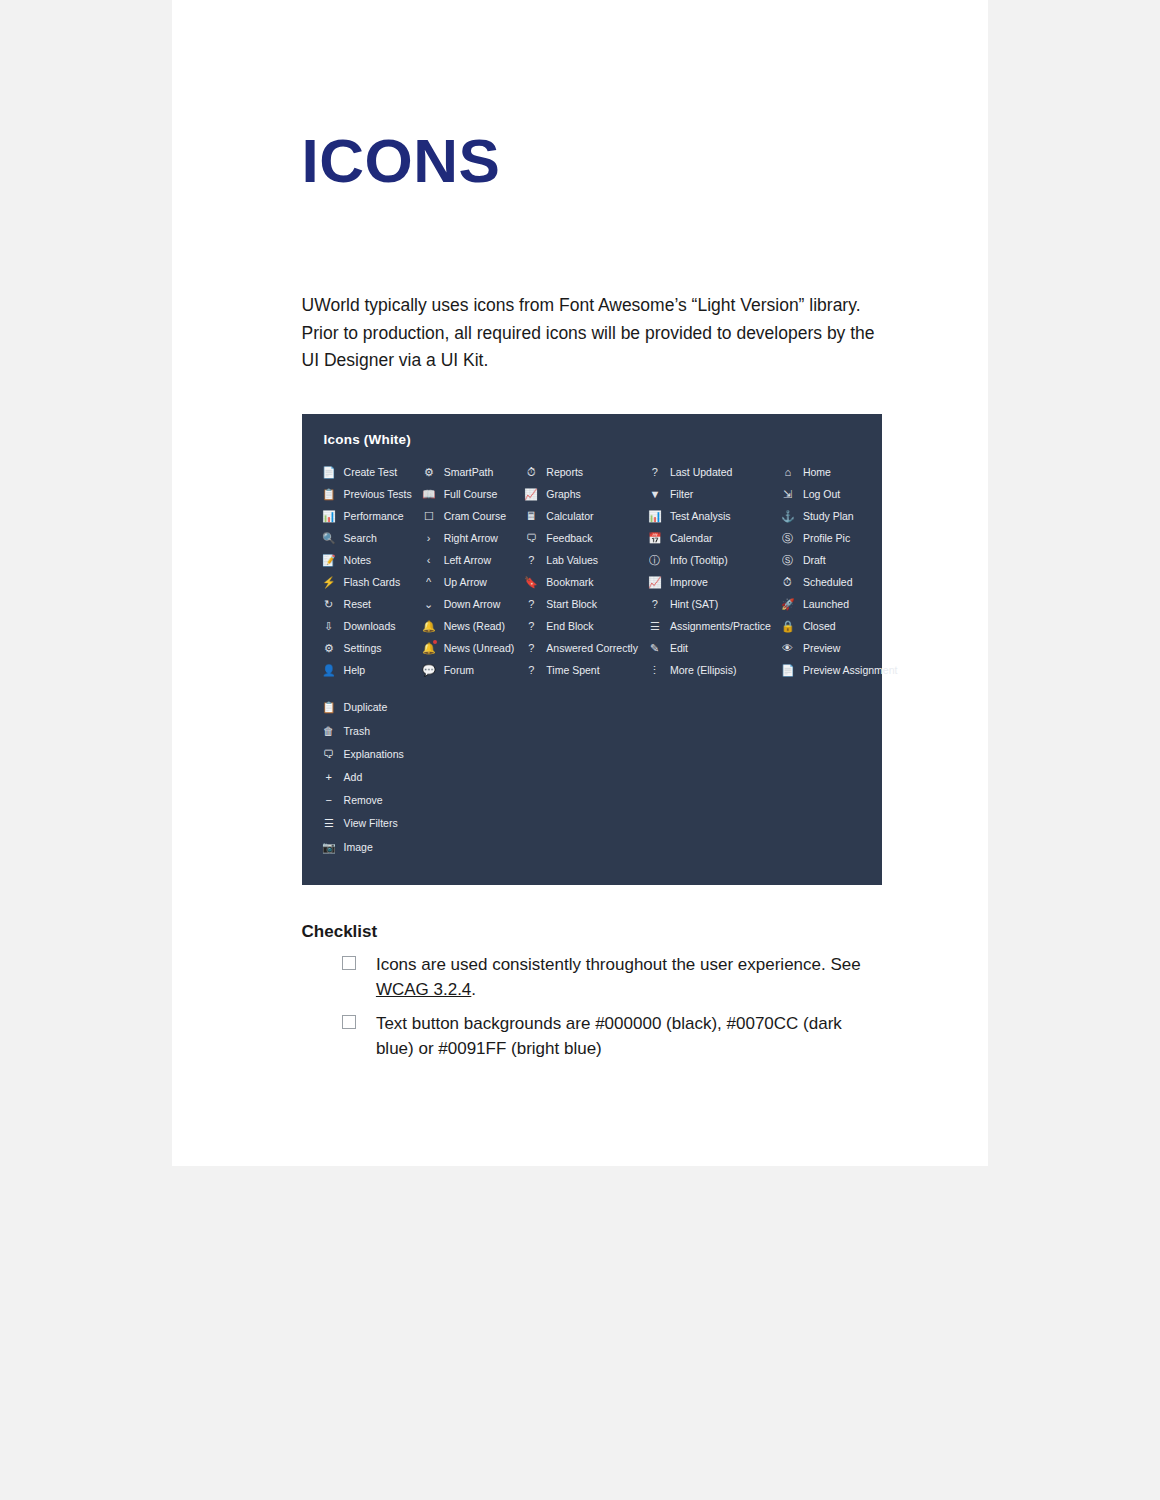ICONS
UWorld typically uses icons from Font Awesome’s “Light Version” library. Prior to production, all required icons will be provided to developers by the UI Designer via a UI Kit.
Icons (White)
📄Create Test
⚙SmartPath
⏱Reports
?Last Updated
⌂Home
📋Previous Tests
📖Full Course
📈Graphs
▼Filter
⇲Log Out
📊Performance
☐Cram Course
🖩Calculator
📊Test Analysis
⚓Study Plan
🔍Search
›Right Arrow
🗨Feedback
📅Calendar
ⓈProfile Pic
📝Notes
‹Left Arrow
?Lab Values
ⓘInfo (Tooltip)
ⓈDraft
⚡Flash Cards
^Up Arrow
🔖Bookmark
📈Improve
⏱Scheduled
↻Reset
⌄Down Arrow
?Start Block
?Hint (SAT)
🚀Launched
⇩Downloads
🔔News (Read)
?End Block
☰Assignments/Practice
🔒Closed
⚙Settings
🔔News (Unread)
?Answered Correctly
✎Edit
👁Preview
👤Help
💬Forum
?Time Spent
⋮More (Ellipsis)
📄Preview Assignment
📋Duplicate
🗑Trash
🗨Explanations
+Add
−Remove
☰View Filters
📷Image
Checklist
Icons are used consistently throughout the user experience. See WCAG 3.2.4.
Text button backgrounds are #000000 (black), #0070CC (dark blue) or #0091FF (bright blue)